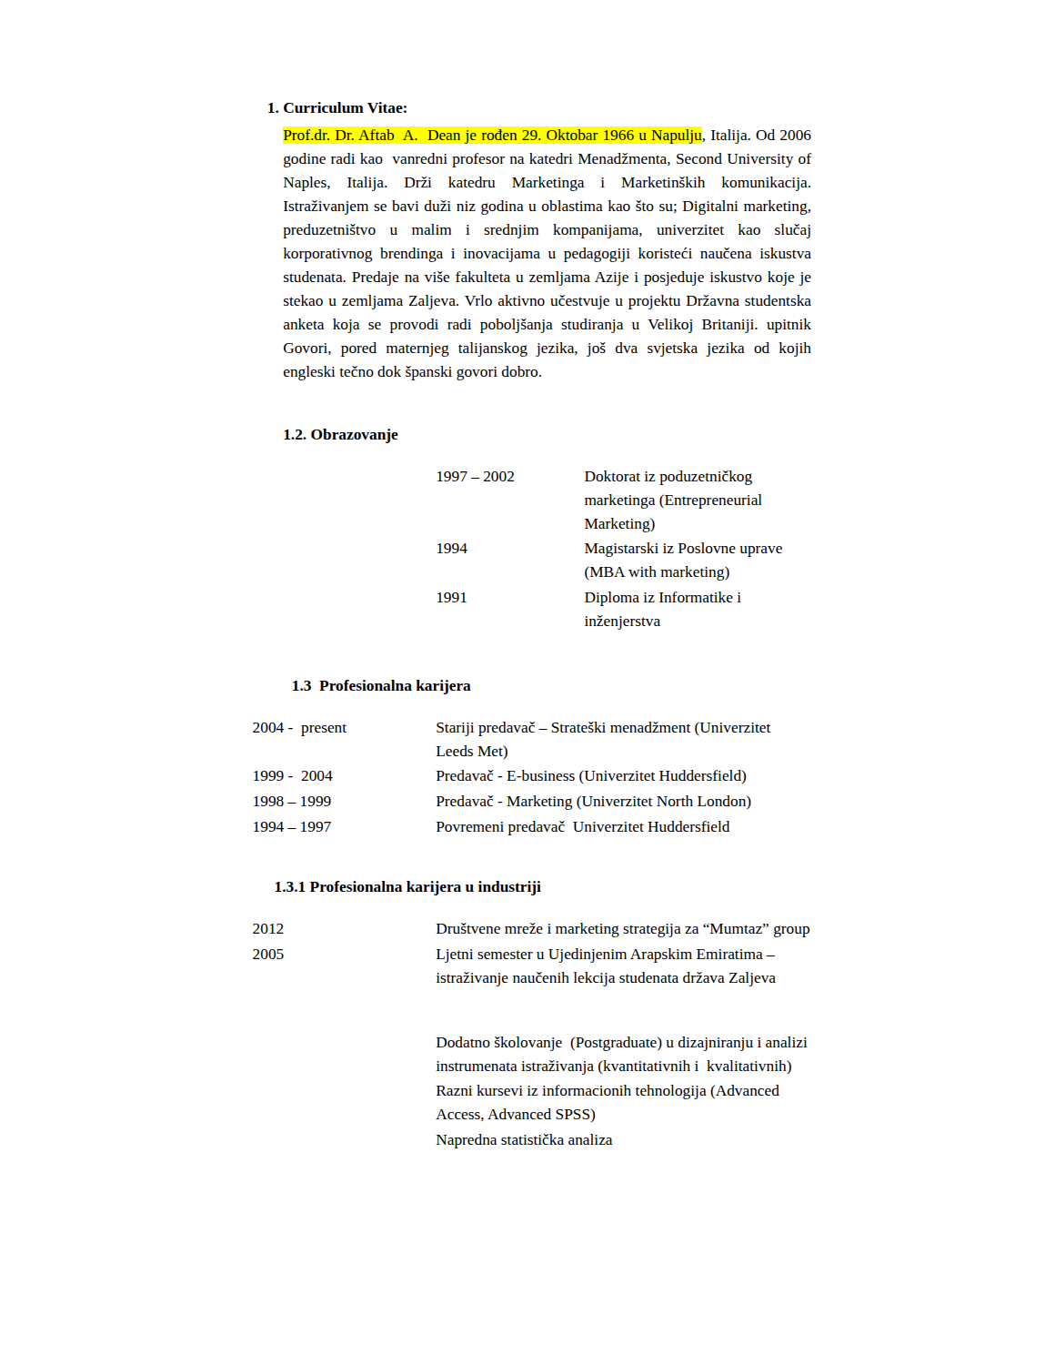Curriculum Vitae:
Prof.dr. Dr. Aftab A. Dean je rođen 29. Oktobar 1966 u Napulju, Italija. Od 2006 godine radi kao vanredni profesor na katedri Menadžmenta, Second University of Naples, Italija. Drži katedru Marketinga i Marketinških komunikacija. Istraživanjem se bavi duži niz godina u oblastima kao što su; Digitalni marketing, preduzetništvo u malim i srednjim kompanijama, univerzitet kao slučaj korporativnog brendinga i inovacijama u pedagogiji koristeći naučena iskustva studenata. Predaje na više fakulteta u zemljama Azije i posjeduje iskustvo koje je stekao u zemljama Zaljeva. Vrlo aktivno učestvuje u projektu Državna studentska anketa koja se provodi radi poboljšanja studiranja u Velikoj Britaniji. upitnik Govori, pored maternjeg talijanskog jezika, još dva svjetska jezika od kojih engleski tečno dok španski govori dobro.
1.2. Obrazovanje
| 1997 – 2002 | Doktorat iz poduzetničkog marketinga (Entrepreneurial Marketing) |
| 1994 | Magistarski iz Poslovne uprave (MBA with marketing) |
| 1991 | Diploma iz Informatike i inženjerstva |
1.3 Profesionalna karijera
| 2004 - present | Stariji predavač – Strateški menadžment (Univerzitet Leeds Met) |
| 1999 - 2004 | Predavač - E-business (Univerzitet Huddersfield) |
| 1998 – 1999 | Predavač - Marketing (Univerzitet North London) |
| 1994 – 1997 | Povremeni predavač Univerzitet Huddersfield |
1.3.1 Profesionalna karijera u industriji
| 2012 | Društvene mreže i marketing strategija za “Mumtaz” group |
| 2005 | Ljetni semester u Ujedinjenim Arapskim Emiratima – istraživanje naučenih lekcija studenata država Zaljeva |
Dodatno školovanje (Postgraduate) u dizajniranju i analizi instrumenata istraživanja (kvantitativnih i kvalitativnih)
Razni kursevi iz informacionih tehnologija (Advanced Access, Advanced SPSS)
Napredna statistička analiza